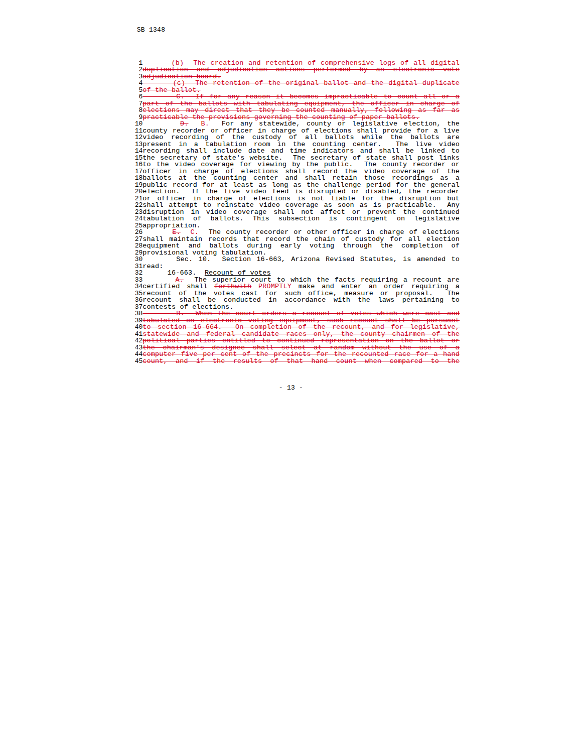SB 1348
| 1 | (b) The creation and retention of comprehensive logs of all digital |
| 2 | duplication and adjudication actions performed by an electronic vote |
| 3 | adjudication board. |
| 4 | (c) The retention of the original ballot and the digital duplicate |
| 5 | of the ballot. |
| 6 | C. If for any reason it becomes impracticable to count all or a |
| 7 | part of the ballots with tabulating equipment, the officer in charge of |
| 8 | elections may direct that they be counted manually, following as far as |
| 9 | practicable the provisions governing the counting of paper ballots. |
| 10 | D. B. For any statewide, county or legislative election, the |
| 11 | county recorder or officer in charge of elections shall provide for a live |
| 12 | video recording of the custody of all ballots while the ballots are |
| 13 | present in a tabulation room in the counting center. The live video |
| 14 | recording shall include date and time indicators and shall be linked to |
| 15 | the secretary of state's website. The secretary of state shall post links |
| 16 | to the video coverage for viewing by the public. The county recorder or |
| 17 | officer in charge of elections shall record the video coverage of the |
| 18 | ballots at the counting center and shall retain those recordings as a |
| 19 | public record for at least as long as the challenge period for the general |
| 20 | election. If the live video feed is disrupted or disabled, the recorder |
| 21 | or officer in charge of elections is not liable for the disruption but |
| 22 | shall attempt to reinstate video coverage as soon as is practicable. Any |
| 23 | disruption in video coverage shall not affect or prevent the continued |
| 24 | tabulation of ballots. This subsection is contingent on legislative |
| 25 | appropriation. |
| 26 | E. C. The county recorder or other officer in charge of elections |
| 27 | shall maintain records that record the chain of custody for all election |
| 28 | equipment and ballots during early voting through the completion of |
| 29 | provisional voting tabulation. |
| 30 | Sec. 10. Section 16-663, Arizona Revised Statutes, is amended to |
| 31 | read: |
| 32 | 16-663. Recount of votes |
| 33 | A. The superior court to which the facts requiring a recount are |
| 34 | certified shall forthwith PROMPTLY make and enter an order requiring a |
| 35 | recount of the votes cast for such office, measure or proposal. The |
| 36 | recount shall be conducted in accordance with the laws pertaining to |
| 37 | contests of elections. |
| 38 | B. When the court orders a recount of votes which were cast and |
| 39 | tabulated on electronic voting equipment, such recount shall be pursuant |
| 40 | to section 16-664. On completion of the recount, and for legislative, |
| 41 | statewide and federal candidate races only, the county chairmen of the |
| 42 | political parties entitled to continued representation on the ballot or |
| 43 | the chairman's designee shall select at random without the use of a |
| 44 | computer five per cent of the precincts for the recounted race for a hand |
| 45 | count, and if the results of that hand count when compared to the |
- 13 -